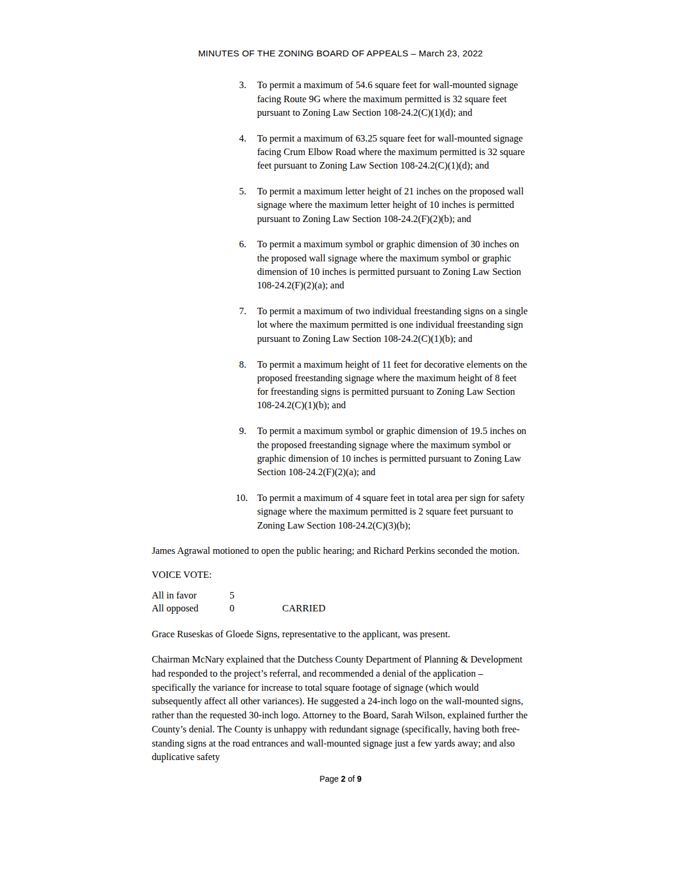MINUTES OF THE ZONING BOARD OF APPEALS – March 23, 2022
To permit a maximum of 54.6 square feet for wall-mounted signage facing Route 9G where the maximum permitted is 32 square feet pursuant to Zoning Law Section 108-24.2(C)(1)(d); and
To permit a maximum of 63.25 square feet for wall-mounted signage facing Crum Elbow Road where the maximum permitted is 32 square feet pursuant to Zoning Law Section 108-24.2(C)(1)(d); and
To permit a maximum letter height of 21 inches on the proposed wall signage where the maximum letter height of 10 inches is permitted pursuant to Zoning Law Section 108-24.2(F)(2)(b); and
To permit a maximum symbol or graphic dimension of 30 inches on the proposed wall signage where the maximum symbol or graphic dimension of 10 inches is permitted pursuant to Zoning Law Section 108-24.2(F)(2)(a); and
To permit a maximum of two individual freestanding signs on a single lot where the maximum permitted is one individual freestanding sign pursuant to Zoning Law Section 108-24.2(C)(1)(b); and
To permit a maximum height of 11 feet for decorative elements on the proposed freestanding signage where the maximum height of 8 feet for freestanding signs is permitted pursuant to Zoning Law Section 108-24.2(C)(1)(b); and
To permit a maximum symbol or graphic dimension of 19.5 inches on the proposed freestanding signage where the maximum symbol or graphic dimension of 10 inches is permitted pursuant to Zoning Law Section 108-24.2(F)(2)(a); and
To permit a maximum of 4 square feet in total area per sign for safety signage where the maximum permitted is 2 square feet pursuant to Zoning Law Section 108-24.2(C)(3)(b);
James Agrawal motioned to open the public hearing; and Richard Perkins seconded the motion.
VOICE VOTE:
| All in favor | 5 | |
| All opposed | 0 | CARRIED |
Grace Ruseskas of Gloede Signs, representative to the applicant, was present.
Chairman McNary explained that the Dutchess County Department of Planning & Development had responded to the project’s referral, and recommended a denial of the application – specifically the variance for increase to total square footage of signage (which would subsequently affect all other variances). He suggested a 24-inch logo on the wall-mounted signs, rather than the requested 30-inch logo. Attorney to the Board, Sarah Wilson, explained further the County’s denial. The County is unhappy with redundant signage (specifically, having both free-standing signs at the road entrances and wall-mounted signage just a few yards away; and also duplicative safety
Page 2 of 9